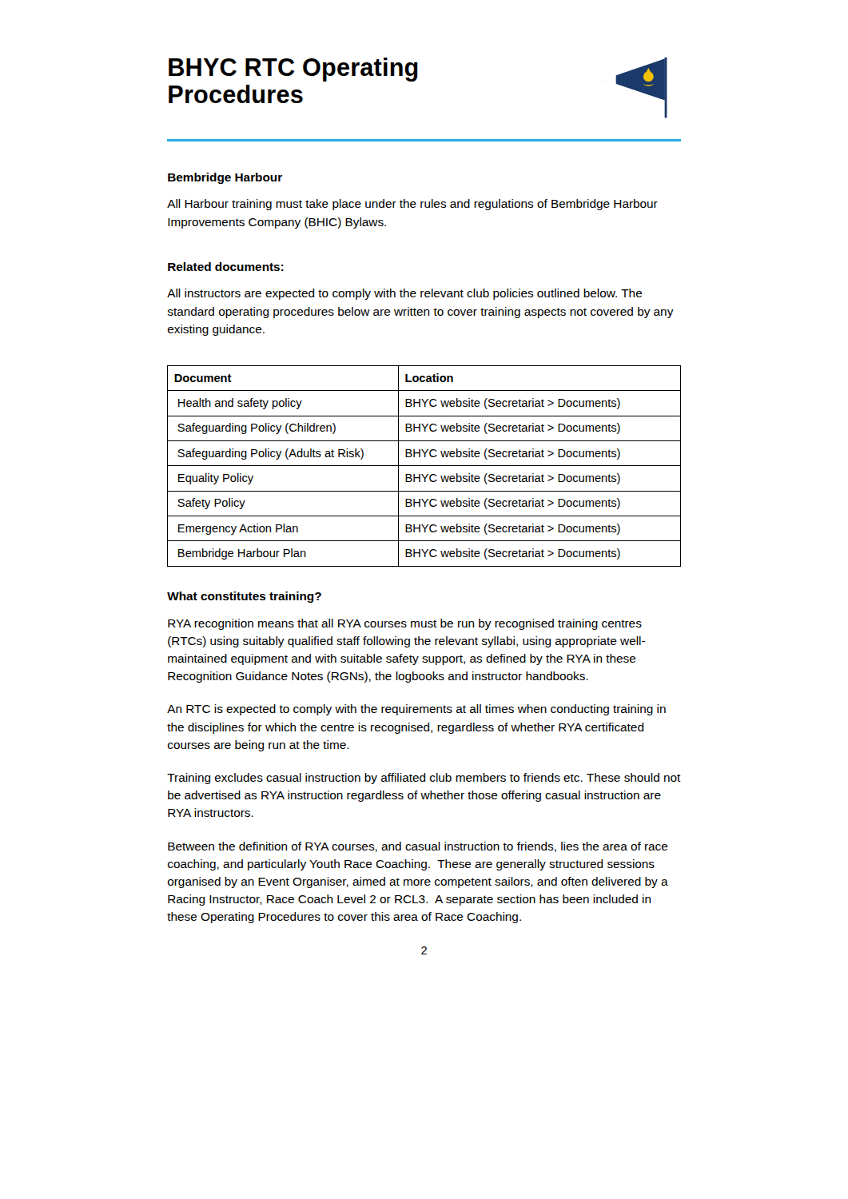BHYC RTC Operating Procedures
Bembridge Harbour
All Harbour training must take place under the rules and regulations of Bembridge Harbour Improvements Company (BHIC) Bylaws.
Related documents:
All instructors are expected to comply with the relevant club policies outlined below. The standard operating procedures below are written to cover training aspects not covered by any existing guidance.
| Document | Location |
| --- | --- |
| Health and safety policy | BHYC website (Secretariat > Documents) |
| Safeguarding Policy (Children) | BHYC website (Secretariat > Documents) |
| Safeguarding Policy (Adults at Risk) | BHYC website (Secretariat > Documents) |
| Equality Policy | BHYC website (Secretariat > Documents) |
| Safety Policy | BHYC website (Secretariat > Documents) |
| Emergency Action Plan | BHYC website (Secretariat > Documents) |
| Bembridge Harbour Plan | BHYC website (Secretariat > Documents) |
What constitutes training?
RYA recognition means that all RYA courses must be run by recognised training centres (RTCs) using suitably qualified staff following the relevant syllabi, using appropriate well-maintained equipment and with suitable safety support, as defined by the RYA in these Recognition Guidance Notes (RGNs), the logbooks and instructor handbooks.
An RTC is expected to comply with the requirements at all times when conducting training in the disciplines for which the centre is recognised, regardless of whether RYA certificated courses are being run at the time.
Training excludes casual instruction by affiliated club members to friends etc. These should not be advertised as RYA instruction regardless of whether those offering casual instruction are RYA instructors.
Between the definition of RYA courses, and casual instruction to friends, lies the area of race coaching, and particularly Youth Race Coaching. These are generally structured sessions organised by an Event Organiser, aimed at more competent sailors, and often delivered by a Racing Instructor, Race Coach Level 2 or RCL3. A separate section has been included in these Operating Procedures to cover this area of Race Coaching.
2